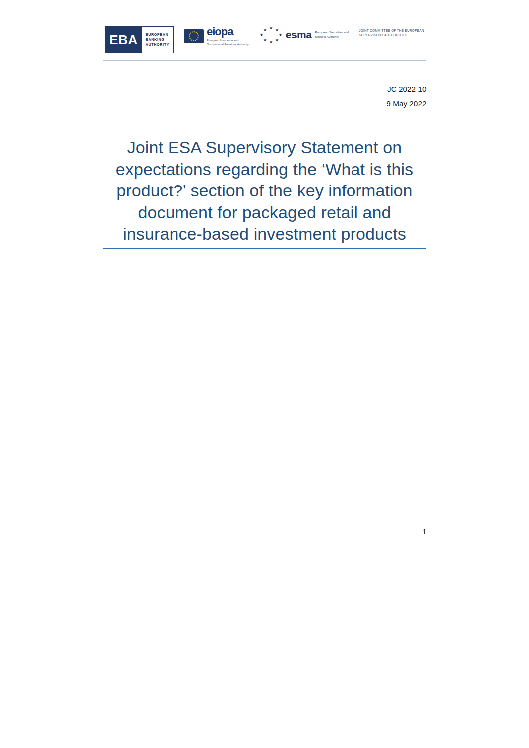EBA
EUROPEAN
BANKING
AUTHORITY
eiopa
European Insurance and
Occupational Pensions Authority
★ ★ ★ ★ ★ ★ ★ ★
esma
European Securities and
Markets Authority
JOINT COMMITTEE OF THE EUROPEAN
SUPERVISORY AUTHORITIES
JC 2022 10
9 May 2022
Joint ESA Supervisory Statement on expectations regarding the ‘What is this product?’ section of the key information document for packaged retail and insurance-based investment products
1